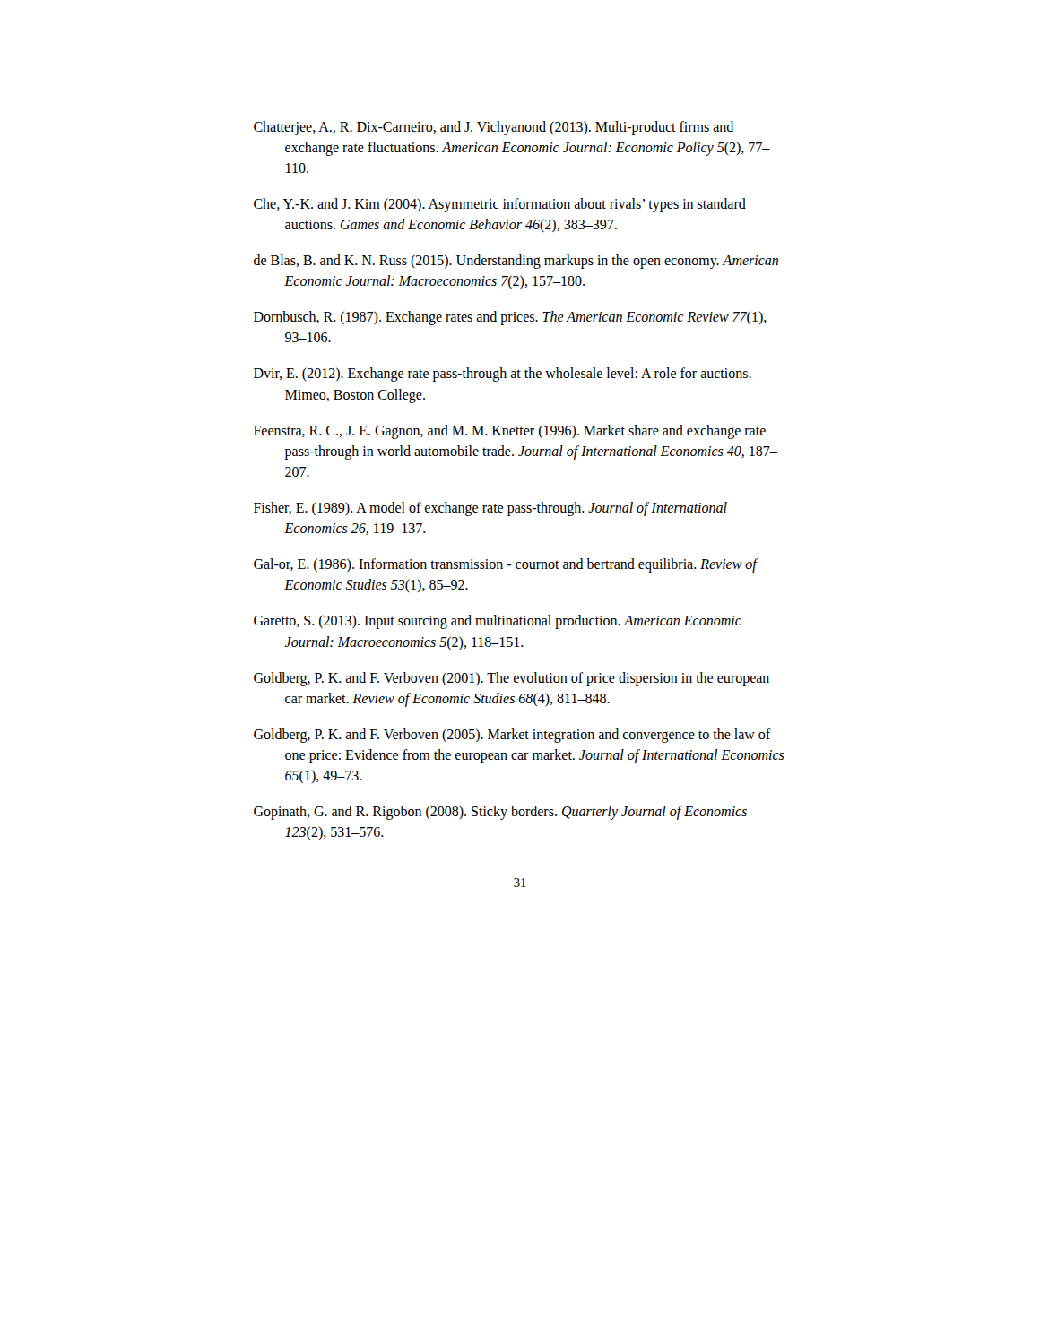Chatterjee, A., R. Dix-Carneiro, and J. Vichyanond (2013). Multi-product firms and exchange rate fluctuations. American Economic Journal: Economic Policy 5(2), 77–110.
Che, Y.-K. and J. Kim (2004). Asymmetric information about rivals’ types in standard auctions. Games and Economic Behavior 46(2), 383–397.
de Blas, B. and K. N. Russ (2015). Understanding markups in the open economy. American Economic Journal: Macroeconomics 7(2), 157–180.
Dornbusch, R. (1987). Exchange rates and prices. The American Economic Review 77(1), 93–106.
Dvir, E. (2012). Exchange rate pass-through at the wholesale level: A role for auctions. Mimeo, Boston College.
Feenstra, R. C., J. E. Gagnon, and M. M. Knetter (1996). Market share and exchange rate pass-through in world automobile trade. Journal of International Economics 40, 187–207.
Fisher, E. (1989). A model of exchange rate pass-through. Journal of International Economics 26, 119–137.
Gal-or, E. (1986). Information transmission - cournot and bertrand equilibria. Review of Economic Studies 53(1), 85–92.
Garetto, S. (2013). Input sourcing and multinational production. American Economic Journal: Macroeconomics 5(2), 118–151.
Goldberg, P. K. and F. Verboven (2001). The evolution of price dispersion in the european car market. Review of Economic Studies 68(4), 811–848.
Goldberg, P. K. and F. Verboven (2005). Market integration and convergence to the law of one price: Evidence from the european car market. Journal of International Economics 65(1), 49–73.
Gopinath, G. and R. Rigobon (2008). Sticky borders. Quarterly Journal of Economics 123(2), 531–576.
31